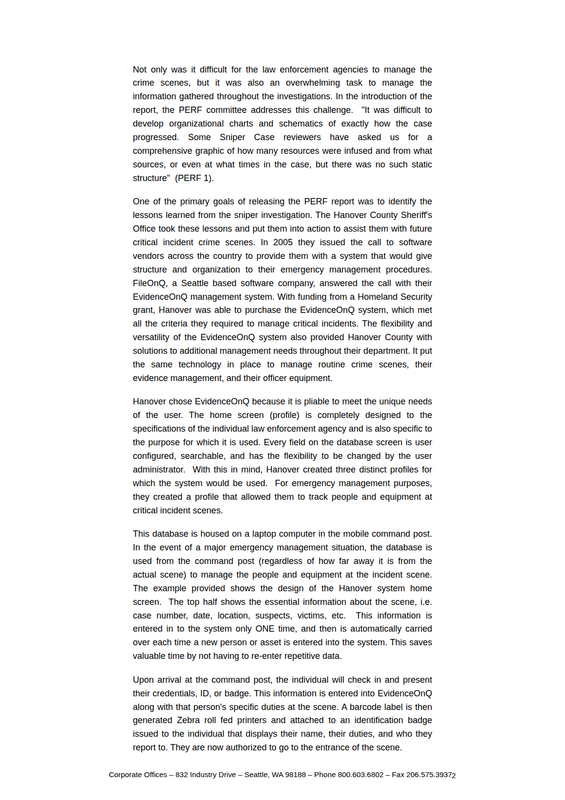Not only was it difficult for the law enforcement agencies to manage the crime scenes, but it was also an overwhelming task to manage the information gathered throughout the investigations. In the introduction of the report, the PERF committee addresses this challenge. "It was difficult to develop organizational charts and schematics of exactly how the case progressed. Some Sniper Case reviewers have asked us for a comprehensive graphic of how many resources were infused and from what sources, or even at what times in the case, but there was no such static structure" (PERF 1).
One of the primary goals of releasing the PERF report was to identify the lessons learned from the sniper investigation. The Hanover County Sheriff's Office took these lessons and put them into action to assist them with future critical incident crime scenes. In 2005 they issued the call to software vendors across the country to provide them with a system that would give structure and organization to their emergency management procedures. FileOnQ, a Seattle based software company, answered the call with their EvidenceOnQ management system. With funding from a Homeland Security grant, Hanover was able to purchase the EvidenceOnQ system, which met all the criteria they required to manage critical incidents. The flexibility and versatility of the EvidenceOnQ system also provided Hanover County with solutions to additional management needs throughout their department. It put the same technology in place to manage routine crime scenes, their evidence management, and their officer equipment.
Hanover chose EvidenceOnQ because it is pliable to meet the unique needs of the user. The home screen (profile) is completely designed to the specifications of the individual law enforcement agency and is also specific to the purpose for which it is used. Every field on the database screen is user configured, searchable, and has the flexibility to be changed by the user administrator. With this in mind, Hanover created three distinct profiles for which the system would be used. For emergency management purposes, they created a profile that allowed them to track people and equipment at critical incident scenes.
This database is housed on a laptop computer in the mobile command post. In the event of a major emergency management situation, the database is used from the command post (regardless of how far away it is from the actual scene) to manage the people and equipment at the incident scene. The example provided shows the design of the Hanover system home screen. The top half shows the essential information about the scene, i.e. case number, date, location, suspects, victims, etc. This information is entered in to the system only ONE time, and then is automatically carried over each time a new person or asset is entered into the system. This saves valuable time by not having to re-enter repetitive data.
Upon arrival at the command post, the individual will check in and present their credentials, ID, or badge. This information is entered into EvidenceOnQ along with that person's specific duties at the scene. A barcode label is then generated Zebra roll fed printers and attached to an identification badge issued to the individual that displays their name, their duties, and who they report to. They are now authorized to go to the entrance of the scene.
Corporate Offices – 832 Industry Drive – Seattle, WA 98188 – Phone 800.603.6802 – Fax 206.575.39372